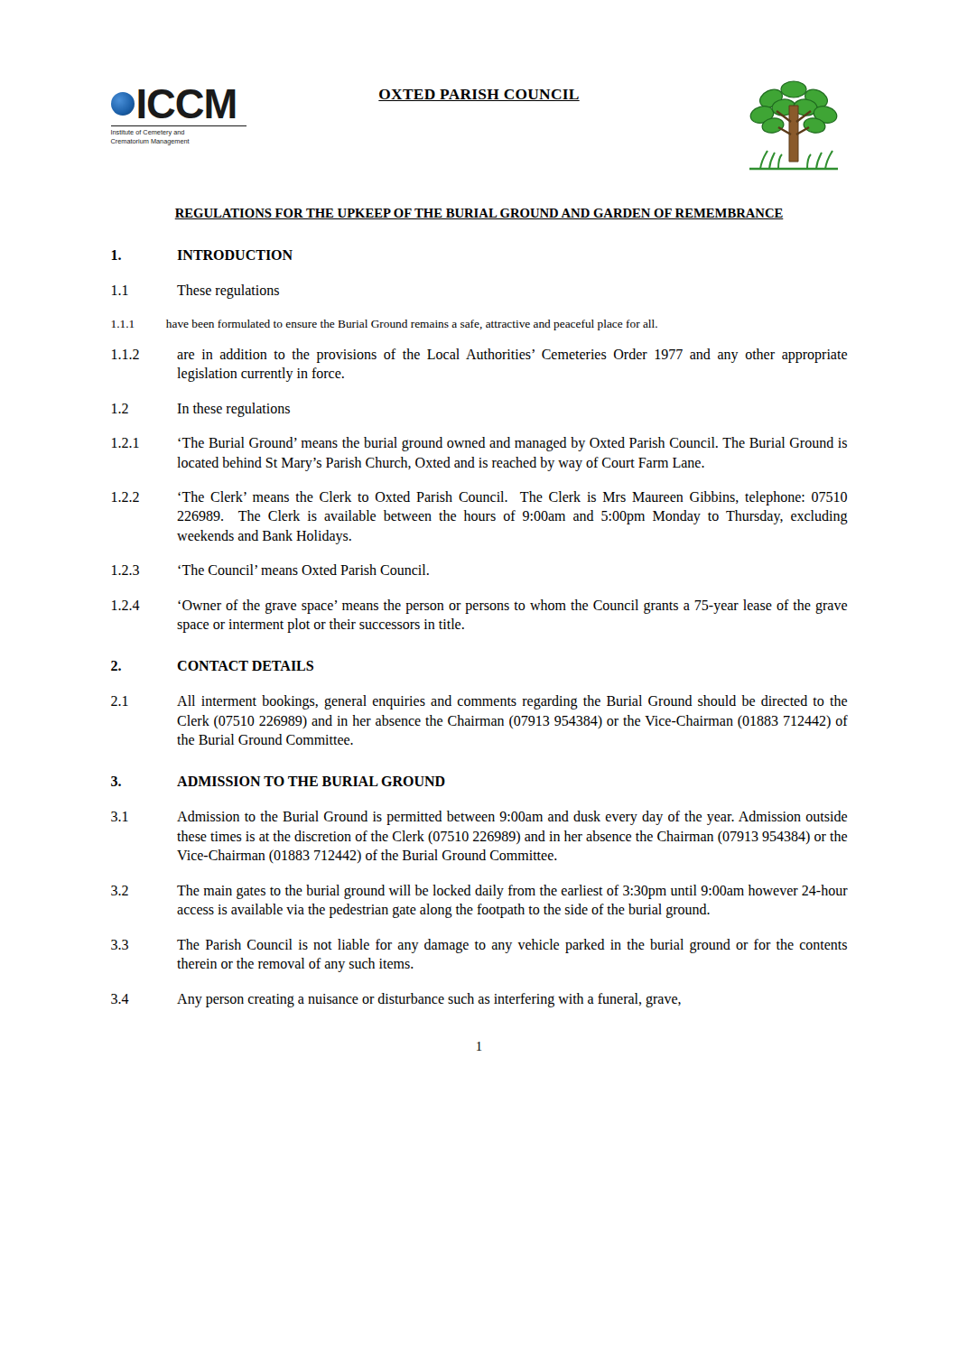ICCM
Institute of Cemetery and
Crematorium Management
OXTED PARISH COUNCIL
REGULATIONS FOR THE UPKEEP OF THE BURIAL GROUND AND GARDEN OF REMEMBRANCE
1.
Introduction
1.1
These regulations
1.1.1
have been formulated to ensure the Burial Ground remains a safe, attractive and peaceful place for all.
1.1.2
are in addition to the provisions of the Local Authorities’ Cemeteries Order 1977 and any other appropriate legislation currently in force.
1.2
In these regulations
1.2.1
‘The Burial Ground’ means the burial ground owned and managed by Oxted Parish Council. The Burial Ground is located behind St Mary’s Parish Church, Oxted and is reached by way of Court Farm Lane.
1.2.2
‘The Clerk’ means the Clerk to Oxted Parish Council. The Clerk is Mrs Maureen Gibbins, telephone: 07510 226989. The Clerk is available between the hours of 9:00am and 5:00pm Monday to Thursday, excluding weekends and Bank Holidays.
1.2.3
‘The Council’ means Oxted Parish Council.
1.2.4
‘Owner of the grave space’ means the person or persons to whom the Council grants a 75-year lease of the grave space or interment plot or their successors in title.
2.
Contact Details
2.1
All interment bookings, general enquiries and comments regarding the Burial Ground should be directed to the Clerk (07510 226989) and in her absence the Chairman (07913 954384) or the Vice-Chairman (01883 712442) of the Burial Ground Committee.
3.
Admission to the Burial Ground
3.1
Admission to the Burial Ground is permitted between 9:00am and dusk every day of the year. Admission outside these times is at the discretion of the Clerk (07510 226989) and in her absence the Chairman (07913 954384) or the Vice-Chairman (01883 712442) of the Burial Ground Committee.
3.2
The main gates to the burial ground will be locked daily from the earliest of 3:30pm until 9:00am however 24-hour access is available via the pedestrian gate along the footpath to the side of the burial ground.
3.3
The Parish Council is not liable for any damage to any vehicle parked in the burial ground or for the contents therein or the removal of any such items.
3.4
Any person creating a nuisance or disturbance such as interfering with a funeral, grave,
1